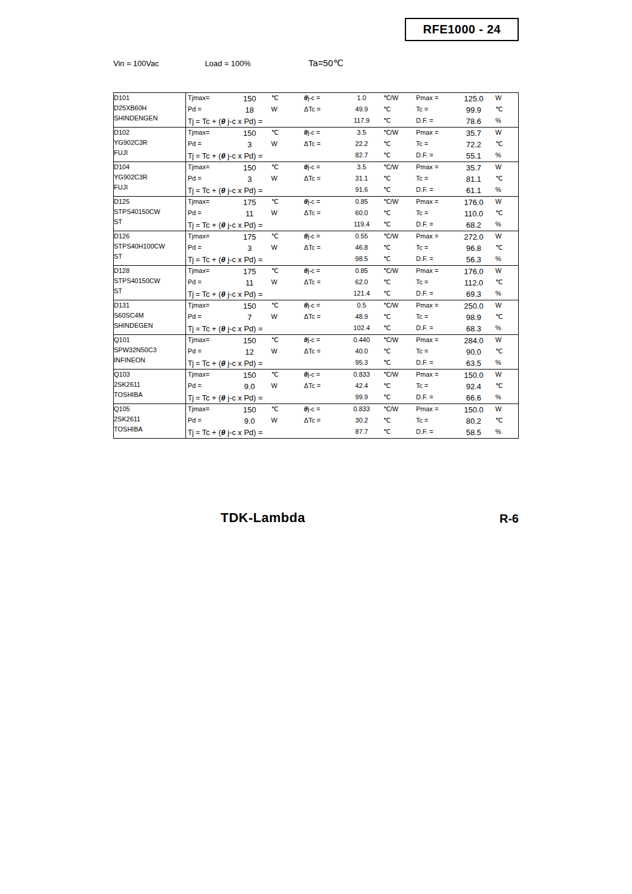RFE1000 - 24
Vin = 100Vac Load = 100% Ta=50℃
| D101 D25XB60H SHINDENGEN | / Tjmax= / 150 / ℃ / θ j-c = / 1.0 / ℃/W / Pmax = / 125.0 / W / / Pd = / 18 / W / ΔTc = / 49.9 / ℃ / Tc = / 99.9 / ℃ / / Tj = Tc + ( θ j-c x Pd) = / / 117.9 / ℃ / D.F. = / 78.6 / % / |
| D102 YG902C3R FUJI | / Tjmax= / 150 / ℃ / θ j-c = / 3.5 / ℃/W / Pmax = / 35.7 / W / / Pd = / 3 / W / ΔTc = / 22.2 / ℃ / Tc = / 72.2 / ℃ / / Tj = Tc + ( θ j-c x Pd) = / / 82.7 / ℃ / D.F. = / 55.1 / % / |
| D104 YG902C3R FUJI | / Tjmax= / 150 / ℃ / θ j-c = / 3.5 / ℃/W / Pmax = / 35.7 / W / / Pd = / 3 / W / ΔTc = / 31.1 / ℃ / Tc = / 81.1 / ℃ / / Tj = Tc + ( θ j-c x Pd) = / / 91.6 / ℃ / D.F. = / 61.1 / % / |
| D125 STPS40150CW ST | / Tjmax= / 175 / ℃ / θ j-c = / 0.85 / ℃/W / Pmax = / 176.0 / W / / Pd = / 11 / W / ΔTc = / 60.0 / ℃ / Tc = / 110.0 / ℃ / / Tj = Tc + ( θ j-c x Pd) = / / 119.4 / ℃ / D.F. = / 68.2 / % / |
| D126 STPS40H100CW ST | / Tjmax= / 175 / ℃ / θ j-c = / 0.55 / ℃/W / Pmax = / 272.0 / W / / Pd = / 3 / W / ΔTc = / 46.8 / ℃ / Tc = / 96.8 / ℃ / / Tj = Tc + ( θ j-c x Pd) = / / 98.5 / ℃ / D.F. = / 56.3 / % / |
| D128 STPS40150CW ST | / Tjmax= / 175 / ℃ / θ j-c = / 0.85 / ℃/W / Pmax = / 176.0 / W / / Pd = / 11 / W / ΔTc = / 62.0 / ℃ / Tc = / 112.0 / ℃ / / Tj = Tc + ( θ j-c x Pd) = / / 121.4 / ℃ / D.F. = / 69.3 / % / |
| D131 S60SC4M SHINDEGEN | / Tjmax= / 150 / ℃ / θ j-c = / 0.5 / ℃/W / Pmax = / 250.0 / W / / Pd = / 7 / W / ΔTc = / 48.9 / ℃ / Tc = / 98.9 / ℃ / / Tj = Tc + ( θ j-c x Pd) = / / 102.4 / ℃ / D.F. = / 68.3 / % / |
| Q101 SPW32N50C3 INFINEON | / Tjmax= / 150 / ℃ / θ j-c = / 0.440 / ℃/W / Pmax = / 284.0 / W / / Pd = / 12 / W / ΔTc = / 40.0 / ℃ / Tc = / 90.0 / ℃ / / Tj = Tc + ( θ j-c x Pd) = / / 95.3 / ℃ / D.F. = / 63.5 / % / |
| Q103 2SK2611 TOSHIBA | / Tjmax= / 150 / ℃ / θ j-c = / 0.833 / ℃/W / Pmax = / 150.0 / W / / Pd = / 9.0 / W / ΔTc = / 42.4 / ℃ / Tc = / 92.4 / ℃ / / Tj = Tc + ( θ j-c x Pd) = / / 99.9 / ℃ / D.F. = / 66.6 / % / |
| Q105 2SK2611 TOSHIBA | / Tjmax= / 150 / ℃ / θ j-c = / 0.833 / ℃/W / Pmax = / 150.0 / W / / Pd = / 9.0 / W / ΔTc = / 30.2 / ℃ / Tc = / 80.2 / ℃ / / Tj = Tc + ( θ j-c x Pd) = / / 87.7 / ℃ / D.F. = / 58.5 / % / |
TDK-Lambda
R-6